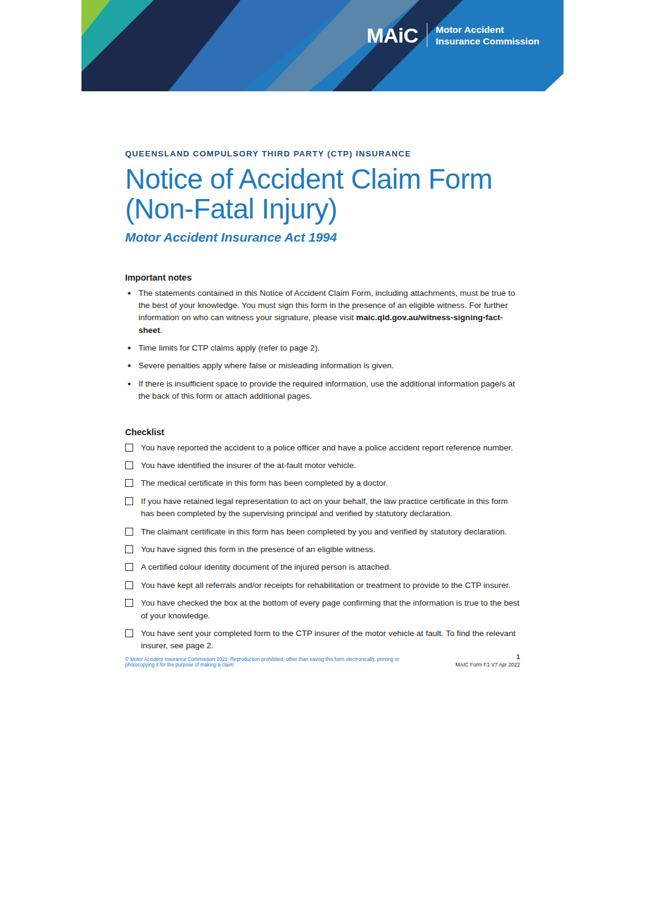MAi C
Motor Accident
Insurance Commission
Queensland Compulsory Third Party (CTP) Insurance
Notice of Accident Claim Form
(Non-Fatal Injury)
Motor Accident Insurance Act 1994
Important notes
The statements contained in this Notice of Accident Claim Form, including attachments, must be true to the best of your knowledge. You must sign this form in the presence of an eligible witness. For further information on who can witness your signature, please visit maic.qld.gov.au/witness-signing-fact-sheet.
Time limits for CTP claims apply (refer to page 2).
Severe penalties apply where false or misleading information is given.
If there is insufficient space to provide the required information, use the additional information page/s at the back of this form or attach additional pages.
Checklist
You have reported the accident to a police officer and have a police accident report reference number.
You have identified the insurer of the at-fault motor vehicle.
The medical certificate in this form has been completed by a doctor.
If you have retained legal representation to act on your behalf, the law practice certificate in this form has been completed by the supervising principal and verified by statutory declaration.
The claimant certificate in this form has been completed by you and verified by statutory declaration.
You have signed this form in the presence of an eligible witness.
A certified colour identity document of the injured person is attached.
You have kept all referrals and/or receipts for rehabilitation or treatment to provide to the CTP insurer.
You have checked the box at the bottom of every page confirming that the information is true to the best of your knowledge.
You have sent your completed form to the CTP insurer of the motor vehicle at fault. To find the relevant insurer, see page 2.
© Motor Accident Insurance Commission 2022. Reproduction prohibited, other than saving this form electronically, printing or photocopying it for the purpose of making a claim.
1
MAIC Form F1 V7 Apr 2022